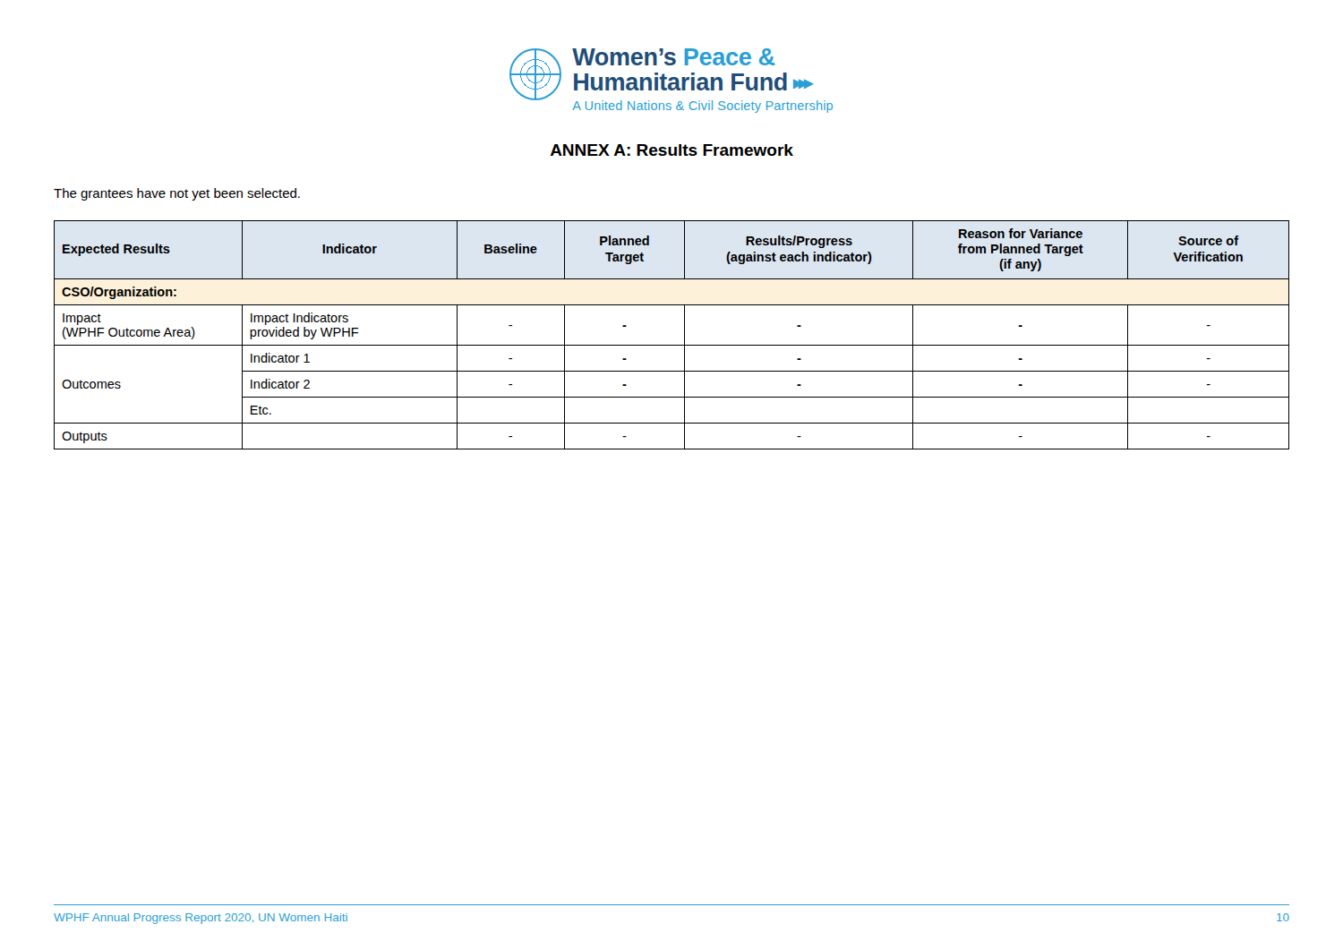Women’s Peace &
Humanitarian Fund▸▸▸
A United Nations & Civil Society Partnership
ANNEX A: Results Framework
The grantees have not yet been selected.
| Expected Results | Indicator | Baseline | Planned Target | Results/Progress (against each indicator) | Reason for Variance from Planned Target (if any) | Source of Verification |
| --- | --- | --- | --- | --- | --- | --- |
| CSO/Organization: |
| Impact (WPHF Outcome Area) | Impact Indicators provided by WPHF | - | - | - | - | - |
| Outcomes | Indicator 1 | - | - | - | - | - |
| Indicator 2 | - | - | - | - | - |
| Etc. | | | | | |
| Outputs | | - | - | - | - | - |
WPHF Annual Progress Report 2020, UN Women Haiti 10